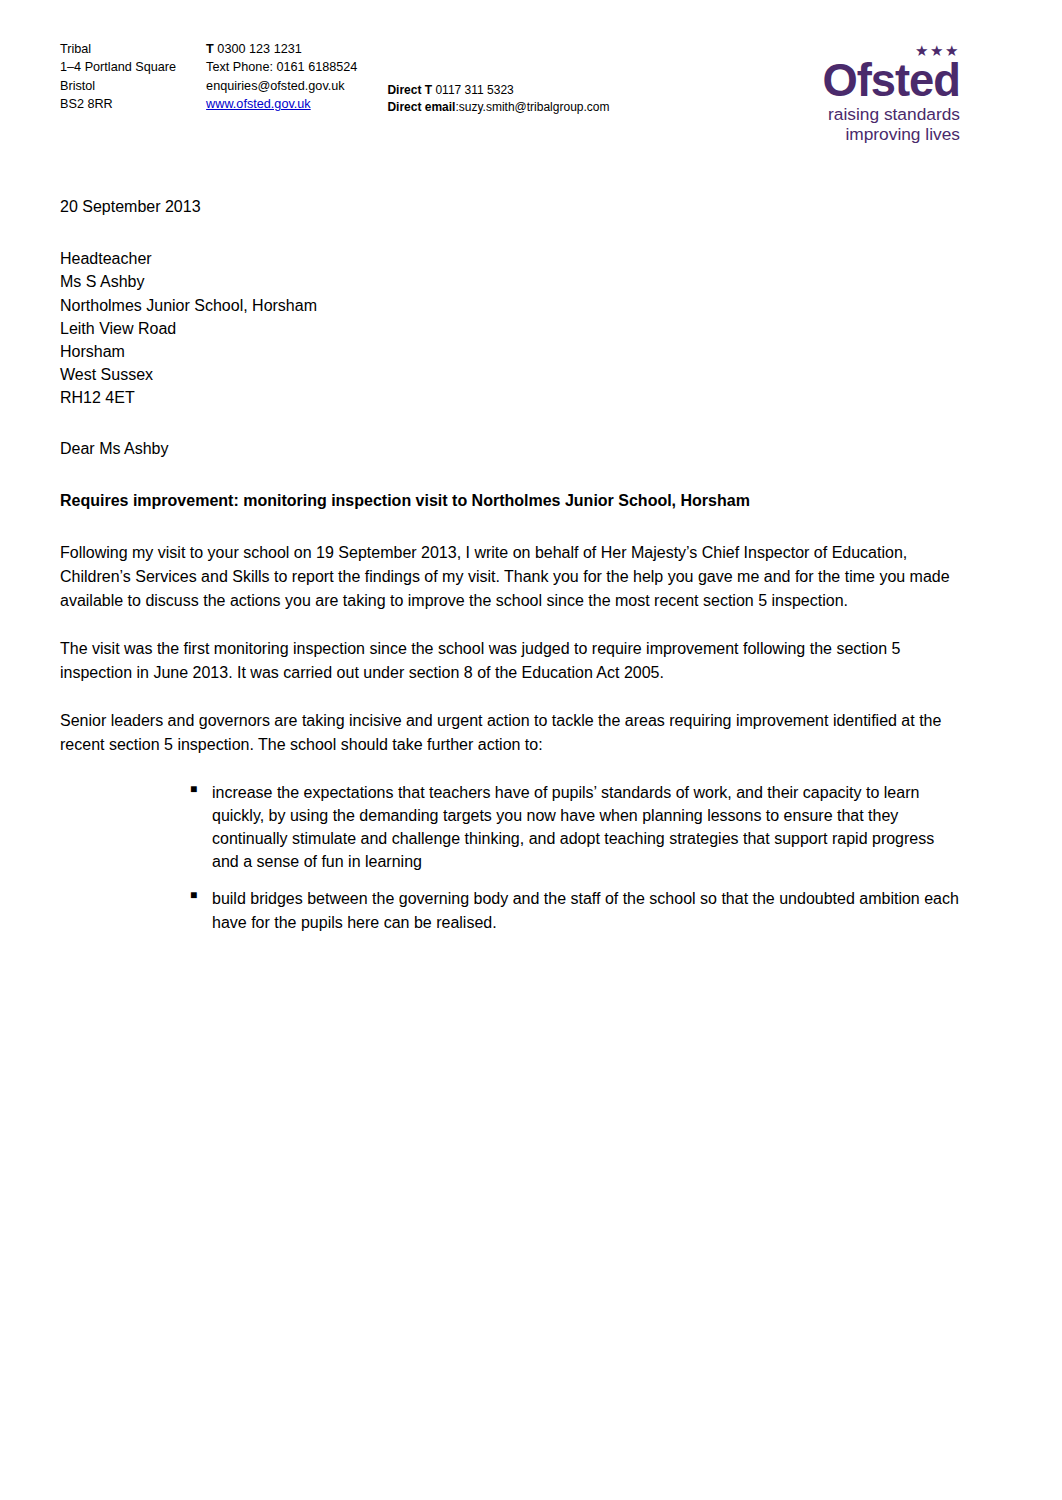Tribal
1–4 Portland Square
Bristol
BS2 8RR
T 0300 123 1231
Text Phone: 0161 6188524
enquiries@ofsted.gov.uk
www.ofsted.gov.uk
Direct T 0117 311 5323
Direct email:suzy.smith@tribalgroup.com
★★★
Ofsted
raising standards
improving lives
20 September 2013
Headteacher
Ms S Ashby
Northolmes Junior School, Horsham
Leith View Road
Horsham
West Sussex
RH12 4ET
Dear Ms Ashby
Requires improvement: monitoring inspection visit to Northolmes Junior School, Horsham
Following my visit to your school on 19 September 2013, I write on behalf of Her Majesty’s Chief Inspector of Education, Children’s Services and Skills to report the findings of my visit. Thank you for the help you gave me and for the time you made available to discuss the actions you are taking to improve the school since the most recent section 5 inspection.
The visit was the first monitoring inspection since the school was judged to require improvement following the section 5 inspection in June 2013. It was carried out under section 8 of the Education Act 2005.
Senior leaders and governors are taking incisive and urgent action to tackle the areas requiring improvement identified at the recent section 5 inspection. The school should take further action to:
increase the expectations that teachers have of pupils’ standards of work, and their capacity to learn quickly, by using the demanding targets you now have when planning lessons to ensure that they continually stimulate and challenge thinking, and adopt teaching strategies that support rapid progress and a sense of fun in learning
build bridges between the governing body and the staff of the school so that the undoubted ambition each have for the pupils here can be realised.